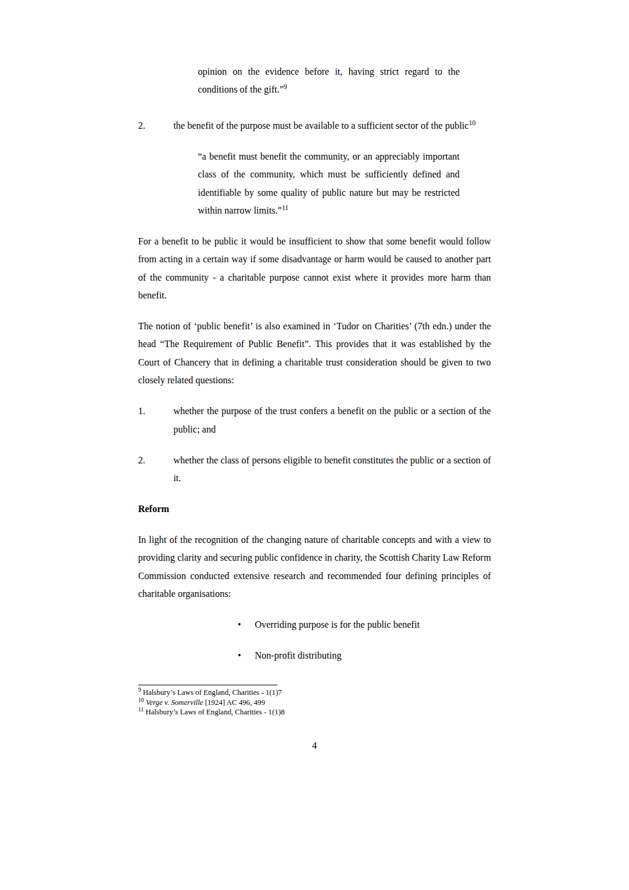opinion on the evidence before it, having strict regard to the conditions of the gift.”9
2.
the benefit of the purpose must be available to a sufficient sector of the public10
“a benefit must benefit the community, or an appreciably important class of the community, which must be sufficiently defined and identifiable by some quality of public nature but may be restricted within narrow limits.”11
For a benefit to be public it would be insufficient to show that some benefit would follow from acting in a certain way if some disadvantage or harm would be caused to another part of the community - a charitable purpose cannot exist where it provides more harm than benefit.
The notion of ‘public benefit’ is also examined in ‘Tudor on Charities’ (7th edn.) under the head “The Requirement of Public Benefit”. This provides that it was established by the Court of Chancery that in defining a charitable trust consideration should be given to two closely related questions:
1.
whether the purpose of the trust confers a benefit on the public or a section of the public; and
2.
whether the class of persons eligible to benefit constitutes the public or a section of it.
Reform
In light of the recognition of the changing nature of charitable concepts and with a view to providing clarity and securing public confidence in charity, the Scottish Charity Law Reform Commission conducted extensive research and recommended four defining principles of charitable organisations:
Overriding purpose is for the public benefit
Non-profit distributing
9 Halsbury’s Laws of England, Charities - 1(1)7
10 Verge v. Somerville [1924] AC 496, 499
11 Halsbury’s Laws of England, Charities - 1(1)8
4